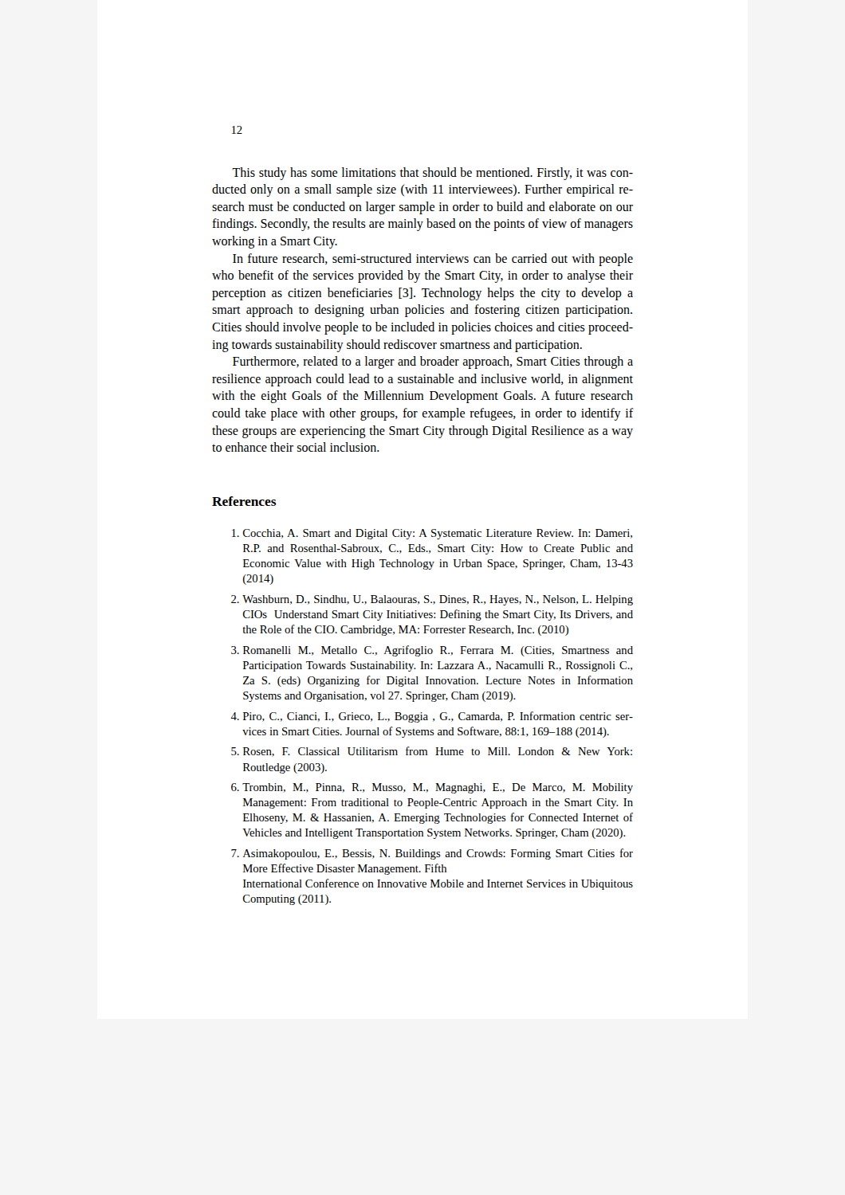12
This study has some limitations that should be mentioned. Firstly, it was conducted only on a small sample size (with 11 interviewees). Further empirical research must be conducted on larger sample in order to build and elaborate on our findings. Secondly, the results are mainly based on the points of view of managers working in a Smart City.
In future research, semi-structured interviews can be carried out with people who benefit of the services provided by the Smart City, in order to analyse their perception as citizen beneficiaries [3]. Technology helps the city to develop a smart approach to designing urban policies and fostering citizen participation. Cities should involve people to be included in policies choices and cities proceeding towards sustainability should rediscover smartness and participation.
Furthermore, related to a larger and broader approach, Smart Cities through a resilience approach could lead to a sustainable and inclusive world, in alignment with the eight Goals of the Millennium Development Goals. A future research could take place with other groups, for example refugees, in order to identify if these groups are experiencing the Smart City through Digital Resilience as a way to enhance their social inclusion.
References
Cocchia, A. Smart and Digital City: A Systematic Literature Review. In: Dameri, R.P. and Rosenthal-Sabroux, C., Eds., Smart City: How to Create Public and Economic Value with High Technology in Urban Space, Springer, Cham, 13-43 (2014)
Washburn, D., Sindhu, U., Balaouras, S., Dines, R., Hayes, N., Nelson, L. Helping CIOs Understand Smart City Initiatives: Defining the Smart City, Its Drivers, and the Role of the CIO. Cambridge, MA: Forrester Research, Inc. (2010)
Romanelli M., Metallo C., Agrifoglio R., Ferrara M. (Cities, Smartness and Participation Towards Sustainability. In: Lazzara A., Nacamulli R., Rossignoli C., Za S. (eds) Organizing for Digital Innovation. Lecture Notes in Information Systems and Organisation, vol 27. Springer, Cham (2019).
Piro, C., Cianci, I., Grieco, L., Boggia , G., Camarda, P. Information centric services in Smart Cities. Journal of Systems and Software, 88:1, 169–188 (2014).
Rosen, F. Classical Utilitarism from Hume to Mill. London & New York: Routledge (2003).
Trombin, M., Pinna, R., Musso, M., Magnaghi, E., De Marco, M. Mobility Management: From traditional to People-Centric Approach in the Smart City. In Elhoseny, M. & Hassanien, A. Emerging Technologies for Connected Internet of Vehicles and Intelligent Transportation System Networks. Springer, Cham (2020).
Asimakopoulou, E., Bessis, N. Buildings and Crowds: Forming Smart Cities for More Effective Disaster Management. Fifth
International Conference on Innovative Mobile and Internet Services in Ubiquitous Computing (2011).